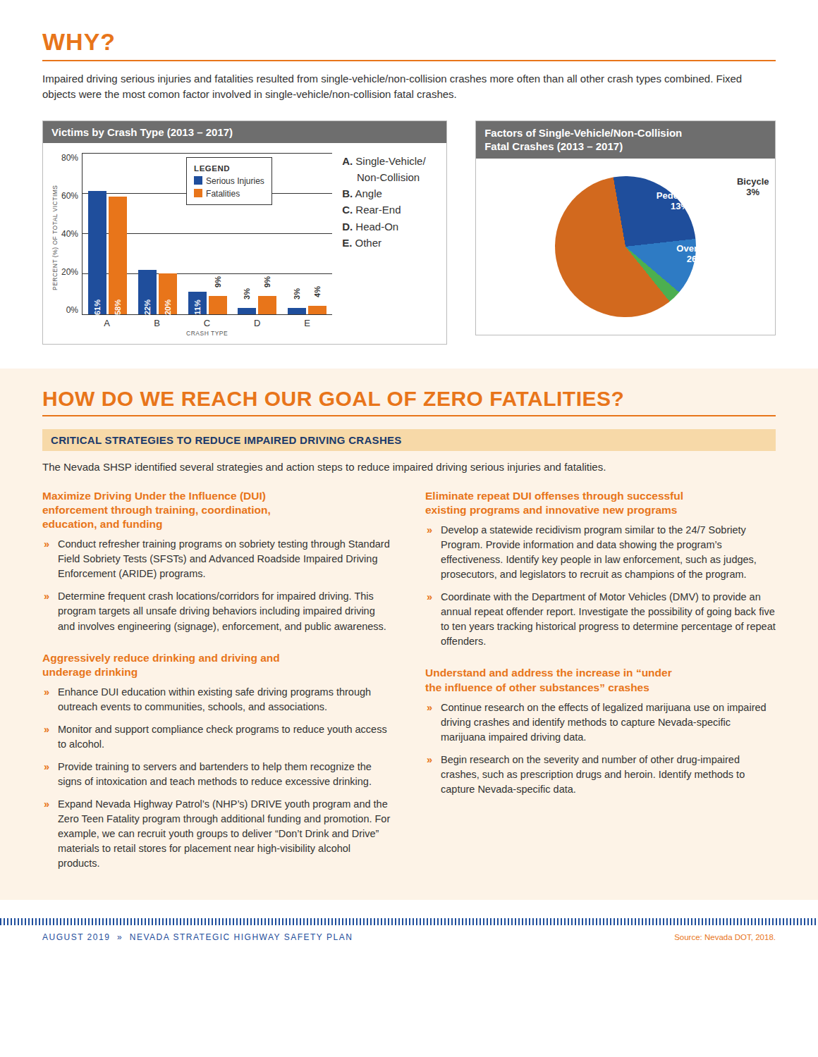WHY?
Impaired driving serious injuries and fatalities resulted from single-vehicle/non-collision crashes more often than all other crash types combined. Fixed objects were the most comon factor involved in single-vehicle/non-collision fatal crashes.
Victims by Crash Type (2013 – 2017)
PERCENT (%) OF TOTAL VICTIMS
80%
60%
40%
20%
0%
61%
58%
22%
20%
11%
9%
3%
9%
3%
4%
A
B
C
D
E
CRASH TYPE
LEGEND
Serious Injuries
Fatalities
A. Single-Vehicle/
Non-Collision
B. Angle
C. Rear-End
D. Head-On
E. Other
Factors of Single-Vehicle/Non-Collision
Fatal Crashes (2013 – 2017)
Fixed Object
58%
Overturn
26%
Pedestrian
13%
Bicycle
3%
HOW DO WE REACH OUR GOAL OF ZERO FATALITIES?
CRITICAL STRATEGIES TO REDUCE IMPAIRED DRIVING CRASHES
The Nevada SHSP identified several strategies and action steps to reduce impaired driving serious injuries and fatalities.
Maximize Driving Under the Influence (DUI)
enforcement through training, coordination,
education, and funding
Conduct refresher training programs on sobriety testing through Standard Field Sobriety Tests (SFSTs) and Advanced Roadside Impaired Driving Enforcement (ARIDE) programs.
Determine frequent crash locations/corridors for impaired driving. This program targets all unsafe driving behaviors including impaired driving and involves engineering (signage), enforcement, and public awareness.
Aggressively reduce drinking and driving and
underage drinking
Enhance DUI education within existing safe driving programs through outreach events to communities, schools, and associations.
Monitor and support compliance check programs to reduce youth access to alcohol.
Provide training to servers and bartenders to help them recognize the signs of intoxication and teach methods to reduce excessive drinking.
Expand Nevada Highway Patrol’s (NHP’s) DRIVE youth program and the Zero Teen Fatality program through additional funding and promotion. For example, we can recruit youth groups to deliver “Don’t Drink and Drive” materials to retail stores for placement near high-visibility alcohol products.
Eliminate repeat DUI offenses through successful
existing programs and innovative new programs
Develop a statewide recidivism program similar to the 24/7 Sobriety Program. Provide information and data showing the program’s effectiveness. Identify key people in law enforcement, such as judges, prosecutors, and legislators to recruit as champions of the program.
Coordinate with the Department of Motor Vehicles (DMV) to provide an annual repeat offender report. Investigate the possibility of going back five to ten years tracking historical progress to determine percentage of repeat offenders.
Understand and address the increase in “under
the influence of other substances” crashes
Continue research on the effects of legalized marijuana use on impaired driving crashes and identify methods to capture Nevada-specific marijuana impaired driving data.
Begin research on the severity and number of other drug-impaired crashes, such as prescription drugs and heroin. Identify methods to capture Nevada-specific data.
AUGUST 2019 » NEVADA STRATEGIC HIGHWAY SAFETY PLAN
Source: Nevada DOT, 2018.